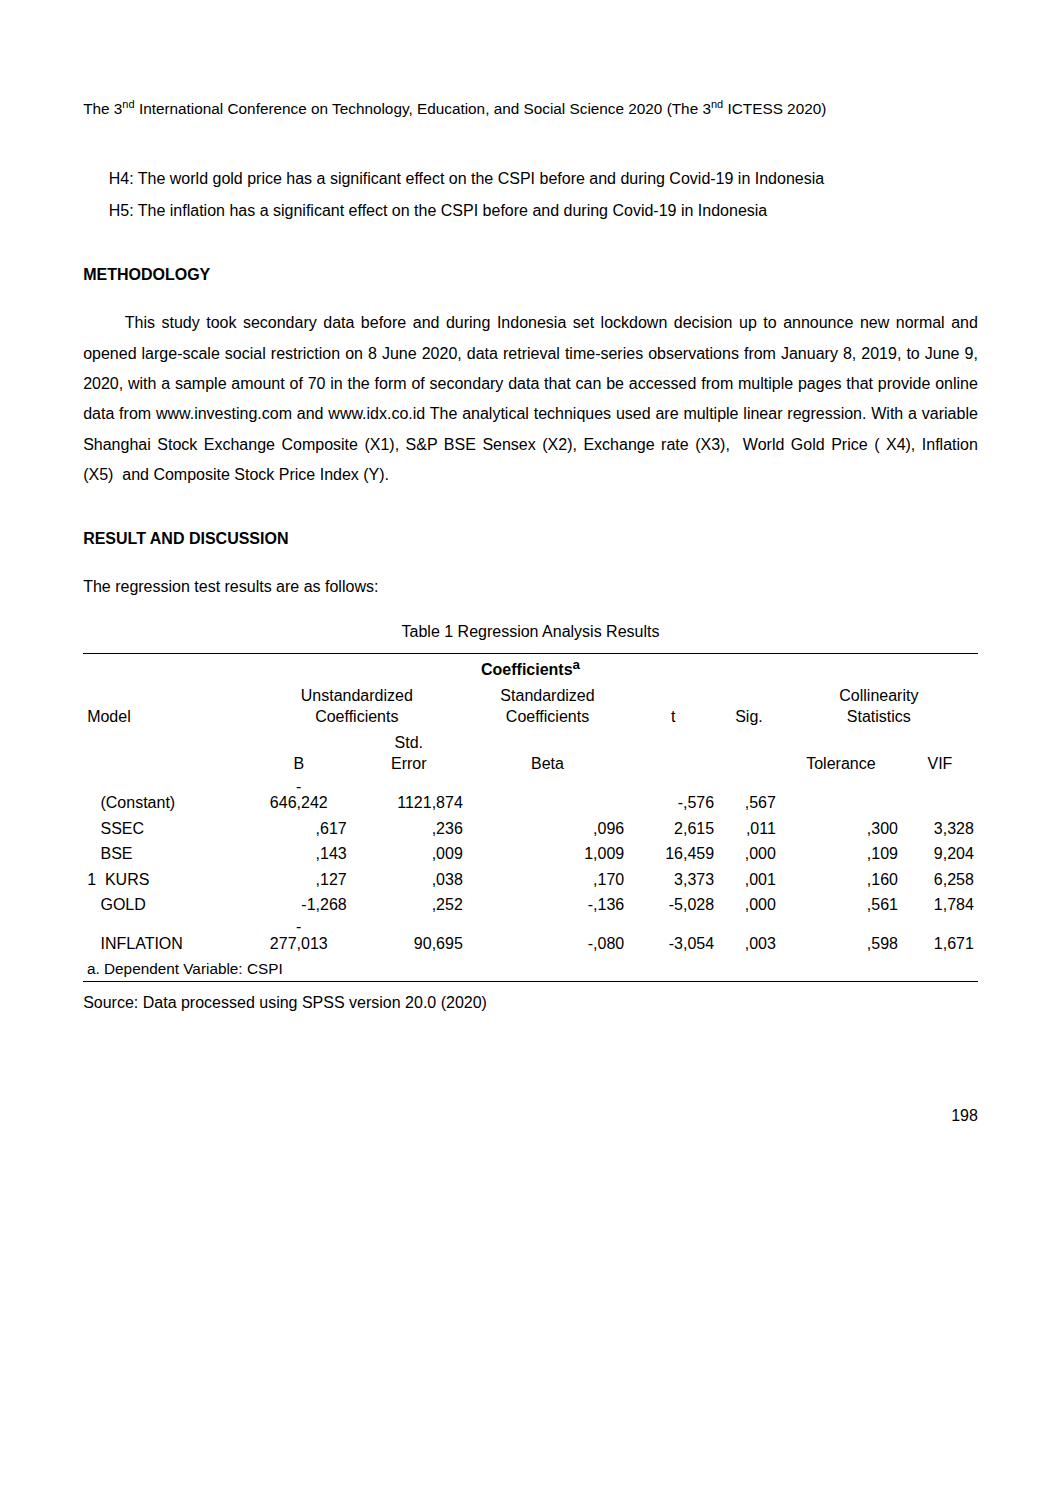The 3nd International Conference on Technology, Education, and Social Science 2020 (The 3nd ICTESS 2020)
H4: The world gold price has a significant effect on the CSPI before and during Covid-19 in Indonesia
H5: The inflation has a significant effect on the CSPI before and during Covid-19 in Indonesia
METHODOLOGY
This study took secondary data before and during Indonesia set lockdown decision up to announce new normal and opened large-scale social restriction on 8 June 2020, data retrieval time-series observations from January 8, 2019, to June 9, 2020, with a sample amount of 70 in the form of secondary data that can be accessed from multiple pages that provide online data from www.investing.com and www.idx.co.id The analytical techniques used are multiple linear regression. With a variable Shanghai Stock Exchange Composite (X1), S&P BSE Sensex (X2), Exchange rate (X3), World Gold Price ( X4), Inflation (X5) and Composite Stock Price Index (Y).
RESULT AND DISCUSSION
The regression test results are as follows:
Table 1 Regression Analysis Results
| Coefficients a |
| Model | Unstandardized Coefficients | Standardized Coefficients | t | Sig. | Collinearity Statistics |
| | B | Std. Error | Beta | | | Tolerance | VIF |
| (Constant) | - 646,242 | 1121,874 | | -,576 | ,567 | | |
| SSEC | ,617 | ,236 | ,096 | 2,615 | ,011 | ,300 | 3,328 |
| BSE | ,143 | ,009 | 1,009 | 16,459 | ,000 | ,109 | 9,204 |
| 1 KURS | ,127 | ,038 | ,170 | 3,373 | ,001 | ,160 | 6,258 |
| GOLD | -1,268 | ,252 | -,136 | -5,028 | ,000 | ,561 | 1,784 |
| INFLATION | - 277,013 | 90,695 | -,080 | -3,054 | ,003 | ,598 | 1,671 |
| a. Dependent Variable: CSPI |
Source: Data processed using SPSS version 20.0 (2020)
198